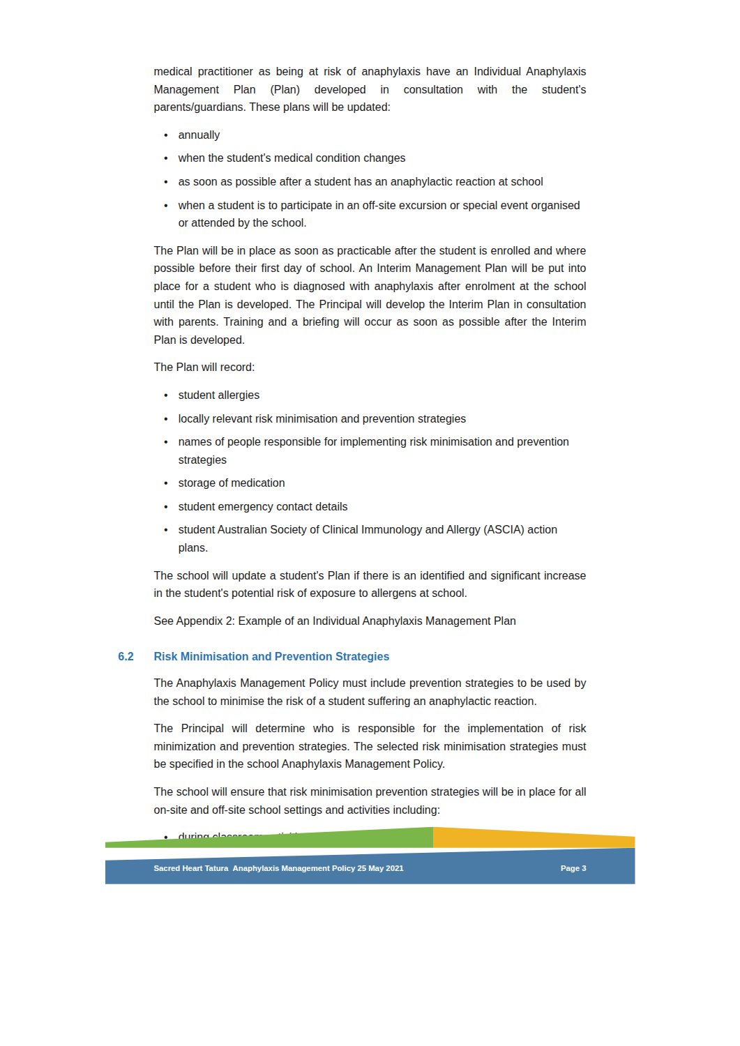medical practitioner as being at risk of anaphylaxis have an Individual Anaphylaxis Management Plan (Plan) developed in consultation with the student's parents/guardians. These plans will be updated:
annually
when the student's medical condition changes
as soon as possible after a student has an anaphylactic reaction at school
when a student is to participate in an off-site excursion or special event organised or attended by the school.
The Plan will be in place as soon as practicable after the student is enrolled and where possible before their first day of school. An Interim Management Plan will be put into place for a student who is diagnosed with anaphylaxis after enrolment at the school until the Plan is developed. The Principal will develop the Interim Plan in consultation with parents. Training and a briefing will occur as soon as possible after the Interim Plan is developed.
The Plan will record:
student allergies
locally relevant risk minimisation and prevention strategies
names of people responsible for implementing risk minimisation and prevention strategies
storage of medication
student emergency contact details
student Australian Society of Clinical Immunology and Allergy (ASCIA) action plans.
The school will update a student's Plan if there is an identified and significant increase in the student's potential risk of exposure to allergens at school.
See Appendix 2: Example of an Individual Anaphylaxis Management Plan
6.2 Risk Minimisation and Prevention Strategies
The Anaphylaxis Management Policy must include prevention strategies to be used by the school to minimise the risk of a student suffering an anaphylactic reaction.
The Principal will determine who is responsible for the implementation of risk minimization and prevention strategies. The selected risk minimisation strategies must be specified in the school Anaphylaxis Management Policy.
The school will ensure that risk minimisation prevention strategies will be in place for all on-site and off-site school settings and activities including:
during classroom activities
Sacred Heart Tatura Anaphylaxis Management Policy 25 May 2021 Page 3